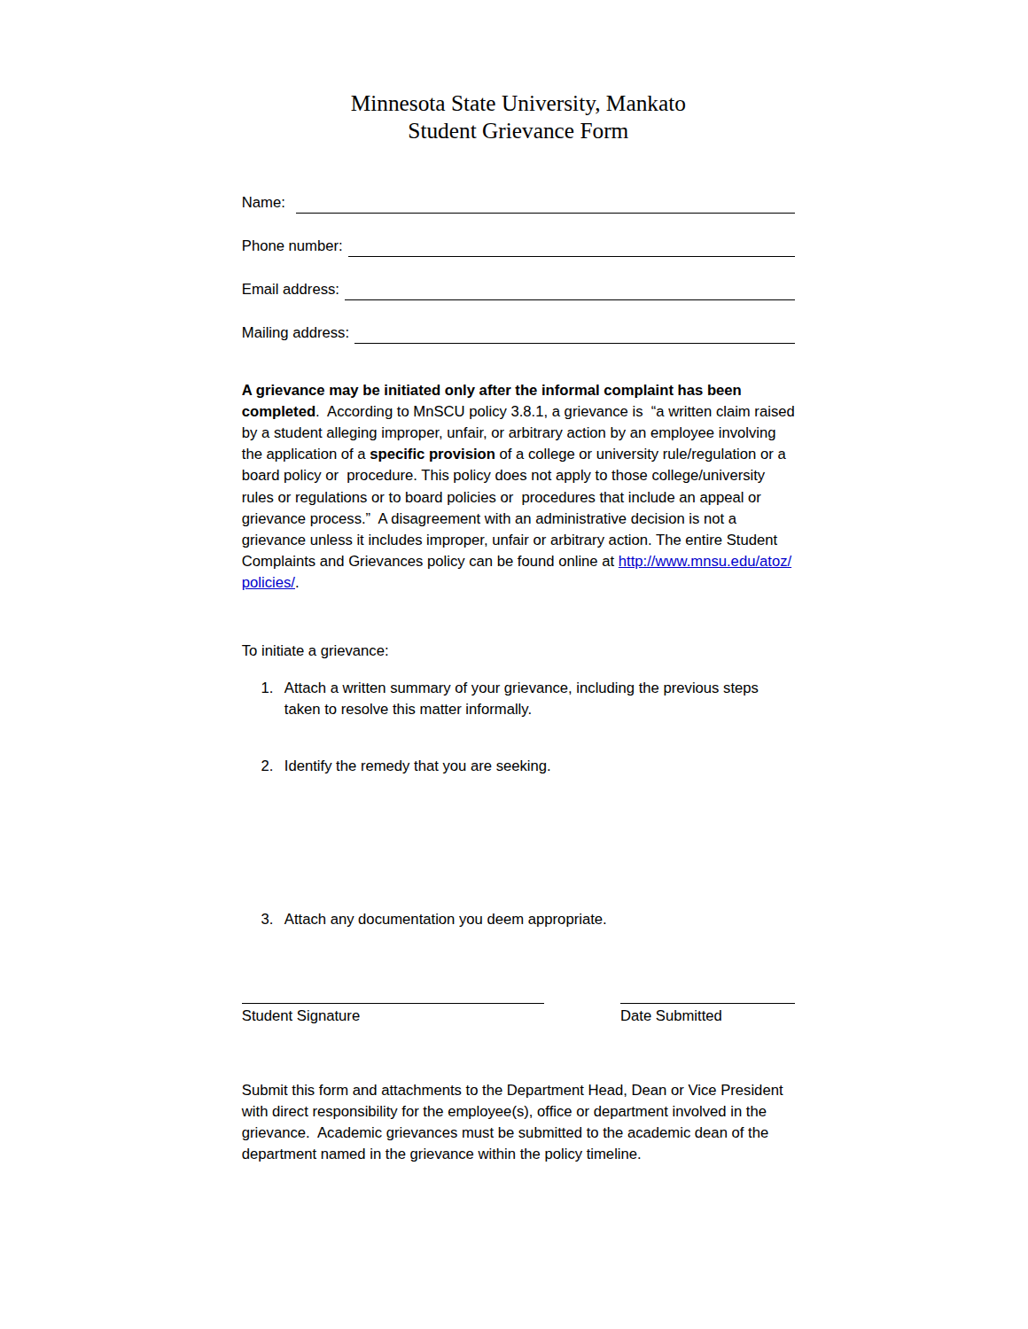Minnesota State University, Mankato
Student Grievance Form
Name:
Phone number:
Email address:
Mailing address:
A grievance may be initiated only after the informal complaint has been completed. According to MnSCU policy 3.8.1, a grievance is “a written claim raised by a student alleging improper, unfair, or arbitrary action by an employee involving the application of a specific provision of a college or university rule/regulation or a board policy or procedure. This policy does not apply to those college/university rules or regulations or to board policies or procedures that include an appeal or grievance process.” A disagreement with an administrative decision is not a grievance unless it includes improper, unfair or arbitrary action. The entire Student Complaints and Grievances policy can be found online at http://www.mnsu.edu/atoz/policies/.
To initiate a grievance:
Attach a written summary of your grievance, including the previous steps taken to resolve this matter informally.
Identify the remedy that you are seeking.
Attach any documentation you deem appropriate.
Student Signature
Date Submitted
Submit this form and attachments to the Department Head, Dean or Vice President with direct responsibility for the employee(s), office or department involved in the grievance. Academic grievances must be submitted to the academic dean of the department named in the grievance within the policy timeline.